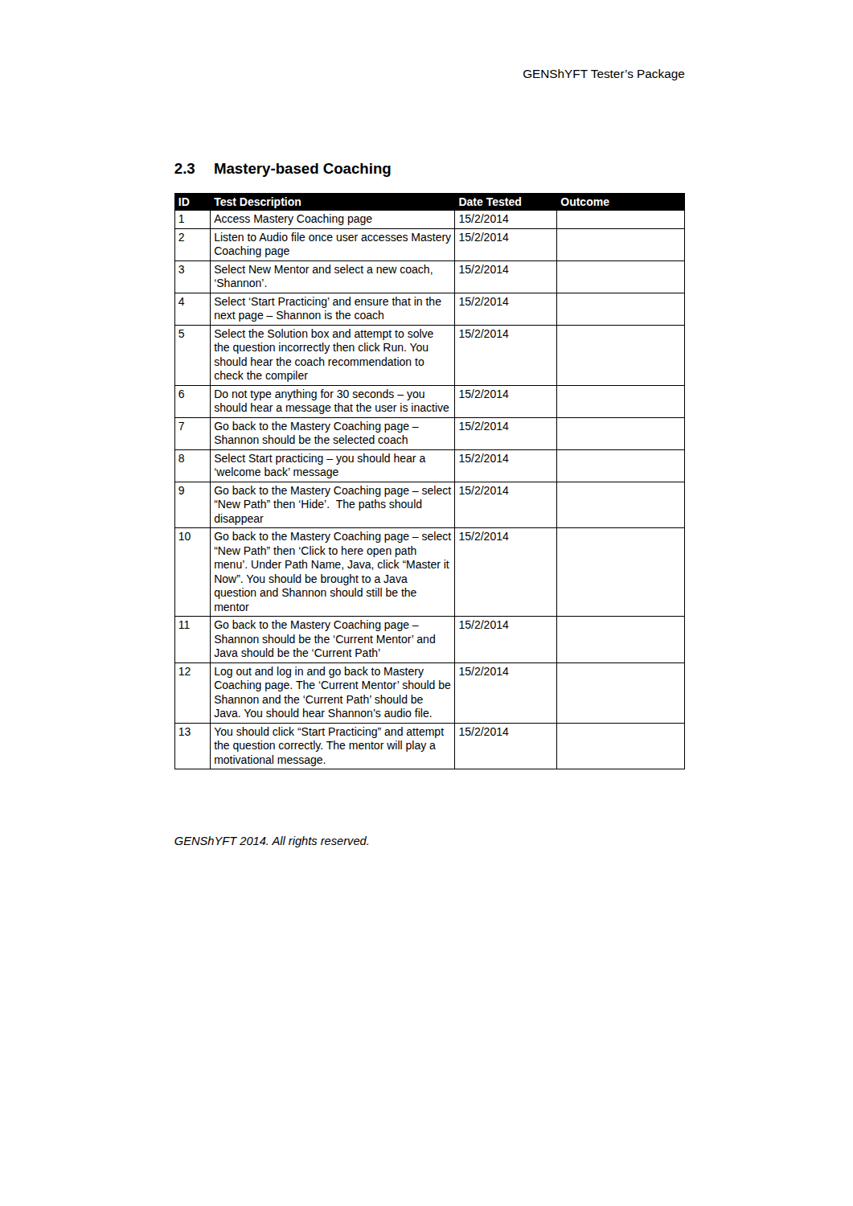GENShYFT Tester’s Package
2.3 Mastery-based Coaching
| ID | Test Description | Date Tested | Outcome |
| --- | --- | --- | --- |
| 1 | Access Mastery Coaching page | 15/2/2014 | |
| 2 | Listen to Audio file once user accesses Mastery Coaching page | 15/2/2014 | |
| 3 | Select New Mentor and select a new coach, ‘Shannon’. | 15/2/2014 | |
| 4 | Select ‘Start Practicing’ and ensure that in the next page – Shannon is the coach | 15/2/2014 | |
| 5 | Select the Solution box and attempt to solve the question incorrectly then click Run. You should hear the coach recommendation to check the compiler | 15/2/2014 | |
| 6 | Do not type anything for 30 seconds – you should hear a message that the user is inactive | 15/2/2014 | |
| 7 | Go back to the Mastery Coaching page – Shannon should be the selected coach | 15/2/2014 | |
| 8 | Select Start practicing – you should hear a ‘welcome back’ message | 15/2/2014 | |
| 9 | Go back to the Mastery Coaching page – select “New Path” then ‘Hide’. The paths should disappear | 15/2/2014 | |
| 10 | Go back to the Mastery Coaching page – select “New Path” then ‘Click to here open path menu’. Under Path Name, Java, click “Master it Now”. You should be brought to a Java question and Shannon should still be the mentor | 15/2/2014 | |
| 11 | Go back to the Mastery Coaching page – Shannon should be the ‘Current Mentor’ and Java should be the ‘Current Path’ | 15/2/2014 | |
| 12 | Log out and log in and go back to Mastery Coaching page. The ‘Current Mentor’ should be Shannon and the ‘Current Path’ should be Java. You should hear Shannon’s audio file. | 15/2/2014 | |
| 13 | You should click “Start Practicing” and attempt the question correctly. The mentor will play a motivational message. | 15/2/2014 | |
GENShYFT 2014. All rights reserved.